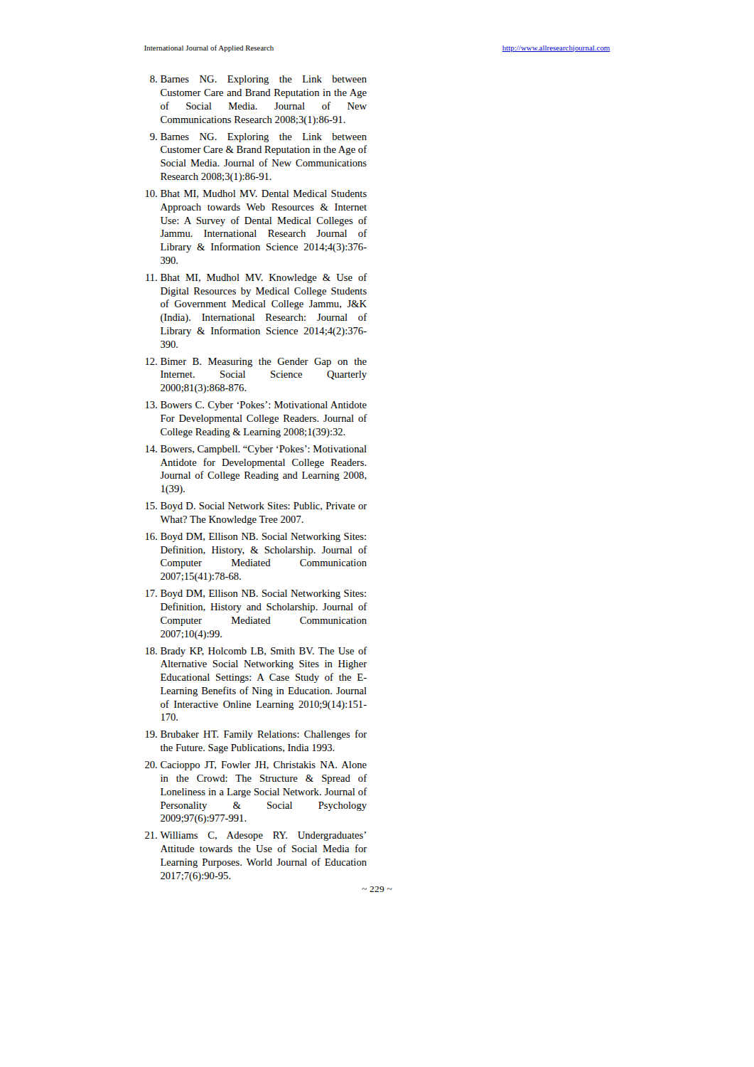International Journal of Applied Research http://www.allresearchjournal.com
Barnes NG. Exploring the Link between Customer Care and Brand Reputation in the Age of Social Media. Journal of New Communications Research 2008;3(1):86-91.
Barnes NG. Exploring the Link between Customer Care & Brand Reputation in the Age of Social Media. Journal of New Communications Research 2008;3(1):86-91.
Bhat MI, Mudhol MV. Dental Medical Students Approach towards Web Resources & Internet Use: A Survey of Dental Medical Colleges of Jammu. International Research Journal of Library & Information Science 2014;4(3):376-390.
Bhat MI, Mudhol MV. Knowledge & Use of Digital Resources by Medical College Students of Government Medical College Jammu, J&K (India). International Research: Journal of Library & Information Science 2014;4(2):376-390.
Bimer B. Measuring the Gender Gap on the Internet. Social Science Quarterly 2000;81(3):868-876.
Bowers C. Cyber ‘Pokes’: Motivational Antidote For Developmental College Readers. Journal of College Reading & Learning 2008;1(39):32.
Bowers, Campbell. “Cyber ‘Pokes’: Motivational Antidote for Developmental College Readers. Journal of College Reading and Learning 2008, 1(39).
Boyd D. Social Network Sites: Public, Private or What? The Knowledge Tree 2007.
Boyd DM, Ellison NB. Social Networking Sites: Definition, History, & Scholarship. Journal of Computer Mediated Communication 2007;15(41):78-68.
Boyd DM, Ellison NB. Social Networking Sites: Definition, History and Scholarship. Journal of Computer Mediated Communication 2007;10(4):99.
Brady KP, Holcomb LB, Smith BV. The Use of Alternative Social Networking Sites in Higher Educational Settings: A Case Study of the E-Learning Benefits of Ning in Education. Journal of Interactive Online Learning 2010;9(14):151-170.
Brubaker HT. Family Relations: Challenges for the Future. Sage Publications, India 1993.
Cacioppo JT, Fowler JH, Christakis NA. Alone in the Crowd: The Structure & Spread of Loneliness in a Large Social Network. Journal of Personality & Social Psychology 2009;97(6):977-991.
Williams C, Adesope RY. Undergraduates’ Attitude towards the Use of Social Media for Learning Purposes. World Journal of Education 2017;7(6):90-95.
~ 229 ~